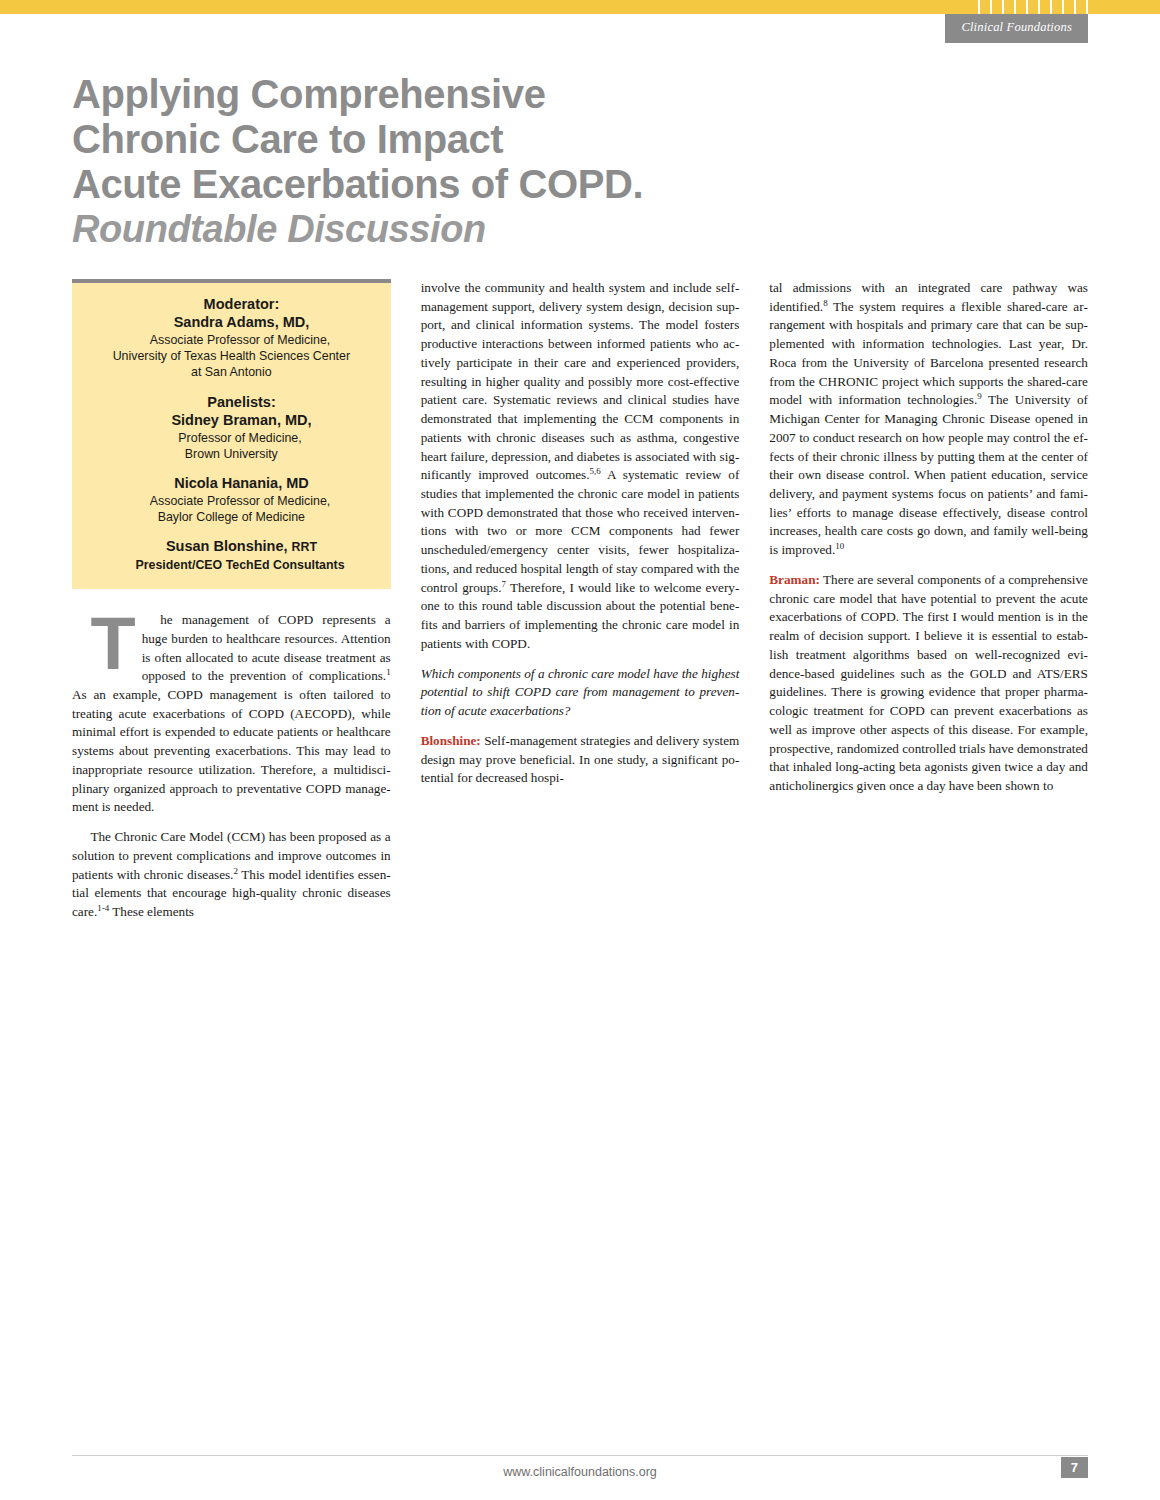Clinical Foundations
Applying Comprehensive
Chronic Care to Impact
Acute Exacerbations of COPD. Roundtable Discussion
Moderator:
Sandra Adams, MD,
Associate Professor of Medicine,
University of Texas Health Sciences Center
at San Antonio
Panelists:
Sidney Braman, MD,
Professor of Medicine,
Brown University
Nicola Hanania, MD
Associate Professor of Medicine,
Baylor College of Medicine
Susan Blonshine, RRT
President/CEO TechEd Consultants
The management of COPD represents a huge burden to healthcare resources. Attention is often allocated to acute disease treatment as opposed to the prevention of complications.1 As an example, COPD management is often tailored to treating acute exacerbations of COPD (AECOPD), while minimal effort is expended to educate patients or healthcare systems about preventing exacerbations. This may lead to inappropriate resource utilization. Therefore, a multidisciplinary organized approach to preventative COPD management is needed.
The Chronic Care Model (CCM) has been proposed as a solution to prevent complications and improve outcomes in patients with chronic diseases.2 This model identifies essential elements that encourage high-quality chronic diseases care.1-4 These elements
involve the community and health system and include self-management support, delivery system design, decision support, and clinical information systems. The model fosters productive interactions between informed patients who actively participate in their care and experienced providers, resulting in higher quality and possibly more cost-effective patient care. Systematic reviews and clinical studies have demonstrated that implementing the CCM components in patients with chronic diseases such as asthma, congestive heart failure, depression, and diabetes is associated with significantly improved outcomes.5,6 A systematic review of studies that implemented the chronic care model in patients with COPD demonstrated that those who received interventions with two or more CCM components had fewer unscheduled/emergency center visits, fewer hospitalizations, and reduced hospital length of stay compared with the control groups.7 Therefore, I would like to welcome everyone to this round table discussion about the potential benefits and barriers of implementing the chronic care model in patients with COPD.
Which components of a chronic care model have the highest potential to shift COPD care from management to prevention of acute exacerbations?
Blonshine: Self-management strategies and delivery system design may prove beneficial. In one study, a significant potential for decreased hospi-
tal admissions with an integrated care pathway was identified.8 The system requires a flexible shared-care arrangement with hospitals and primary care that can be supplemented with information technologies. Last year, Dr. Roca from the University of Barcelona presented research from the CHRONIC project which supports the shared-care model with information technologies.9 The University of Michigan Center for Managing Chronic Disease opened in 2007 to conduct research on how people may control the effects of their chronic illness by putting them at the center of their own disease control. When patient education, service delivery, and payment systems focus on patients’ and families’ efforts to manage disease effectively, disease control increases, health care costs go down, and family well-being is improved.10
Braman: There are several components of a comprehensive chronic care model that have potential to prevent the acute exacerbations of COPD. The first I would mention is in the realm of decision support. I believe it is essential to establish treatment algorithms based on well-recognized evidence-based guidelines such as the GOLD and ATS/ERS guidelines. There is growing evidence that proper pharmacologic treatment for COPD can prevent exacerbations as well as improve other aspects of this disease. For example, prospective, randomized controlled trials have demonstrated that inhaled long-acting beta agonists given twice a day and anticholinergics given once a day have been shown to
www.clinicalfoundations.org
7